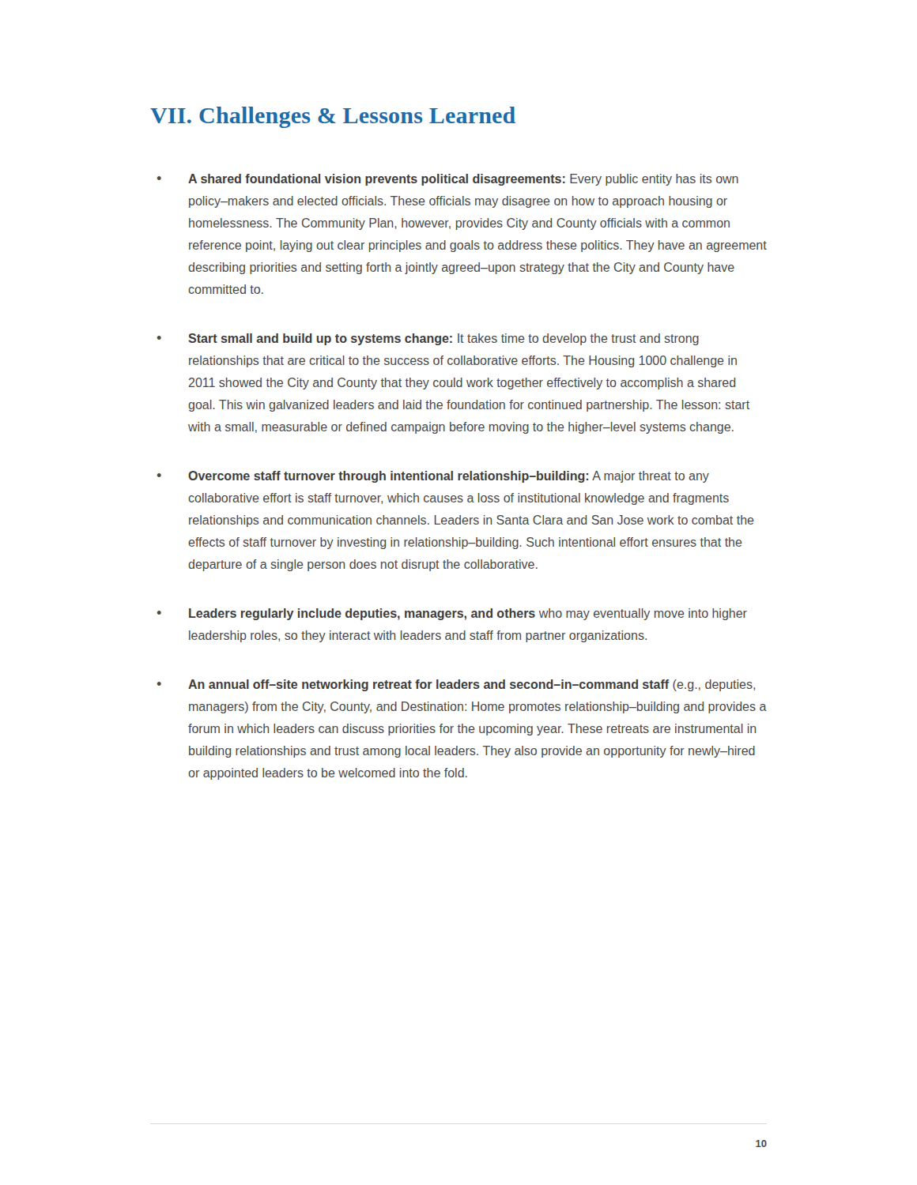VII. Challenges & Lessons Learned
A shared foundational vision prevents political disagreements: Every public entity has its own policy–makers and elected officials. These officials may disagree on how to approach housing or homelessness. The Community Plan, however, provides City and County officials with a common reference point, laying out clear principles and goals to address these politics. They have an agreement describing priorities and setting forth a jointly agreed–upon strategy that the City and County have committed to.
Start small and build up to systems change: It takes time to develop the trust and strong relationships that are critical to the success of collaborative efforts. The Housing 1000 challenge in 2011 showed the City and County that they could work together effectively to accomplish a shared goal. This win galvanized leaders and laid the foundation for continued partnership. The lesson: start with a small, measurable or defined campaign before moving to the higher–level systems change.
Overcome staff turnover through intentional relationship–building: A major threat to any collaborative effort is staff turnover, which causes a loss of institutional knowledge and fragments relationships and communication channels. Leaders in Santa Clara and San Jose work to combat the effects of staff turnover by investing in relationship–building. Such intentional effort ensures that the departure of a single person does not disrupt the collaborative.
Leaders regularly include deputies, managers, and others who may eventually move into higher leadership roles, so they interact with leaders and staff from partner organizations.
An annual off–site networking retreat for leaders and second–in–command staff (e.g., deputies, managers) from the City, County, and Destination: Home promotes relationship–building and provides a forum in which leaders can discuss priorities for the upcoming year. These retreats are instrumental in building relationships and trust among local leaders. They also provide an opportunity for newly–hired or appointed leaders to be welcomed into the fold.
10